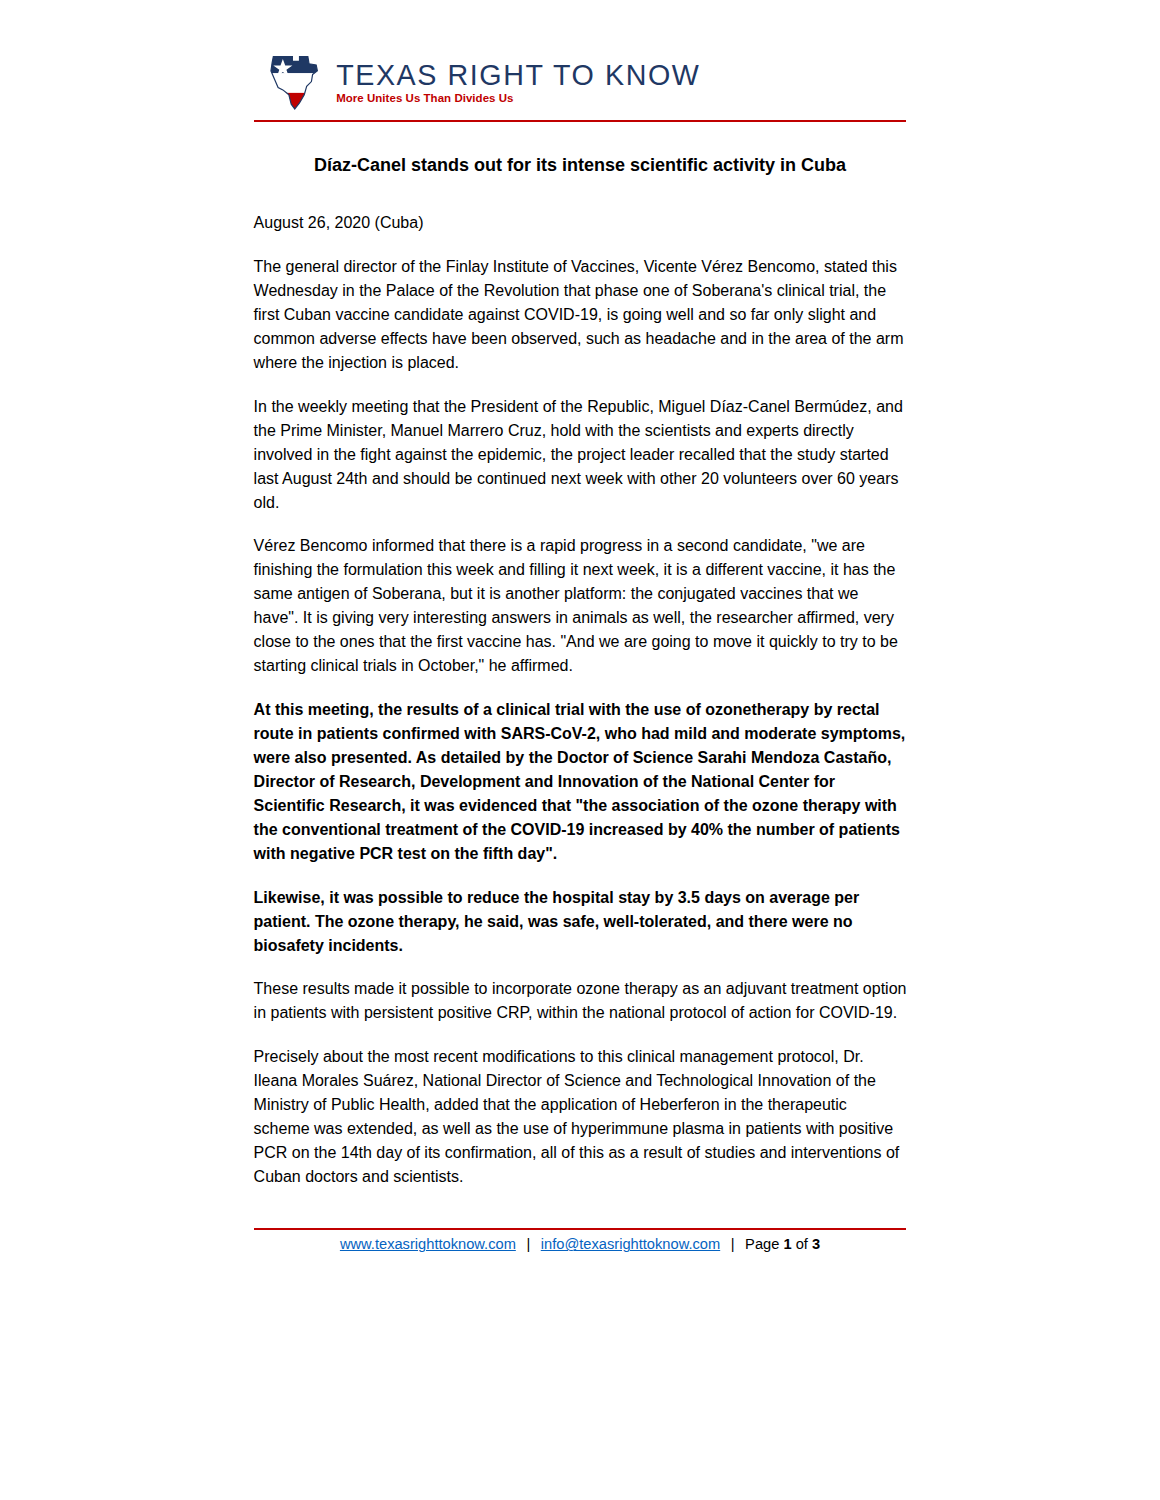TEXAS RIGHT TO KNOW
More Unites Us Than Divides Us
Díaz-Canel stands out for its intense scientific activity in Cuba
August 26, 2020 (Cuba)
The general director of the Finlay Institute of Vaccines, Vicente Vérez Bencomo, stated this Wednesday in the Palace of the Revolution that phase one of Soberana's clinical trial, the first Cuban vaccine candidate against COVID-19, is going well and so far only slight and common adverse effects have been observed, such as headache and in the area of the arm where the injection is placed.
In the weekly meeting that the President of the Republic, Miguel Díaz-Canel Bermúdez, and the Prime Minister, Manuel Marrero Cruz, hold with the scientists and experts directly involved in the fight against the epidemic, the project leader recalled that the study started last August 24th and should be continued next week with other 20 volunteers over 60 years old.
Vérez Bencomo informed that there is a rapid progress in a second candidate, "we are finishing the formulation this week and filling it next week, it is a different vaccine, it has the same antigen of Soberana, but it is another platform: the conjugated vaccines that we have". It is giving very interesting answers in animals as well, the researcher affirmed, very close to the ones that the first vaccine has. "And we are going to move it quickly to try to be starting clinical trials in October," he affirmed.
At this meeting, the results of a clinical trial with the use of ozonetherapy by rectal route in patients confirmed with SARS-CoV-2, who had mild and moderate symptoms, were also presented. As detailed by the Doctor of Science Sarahi Mendoza Castaño, Director of Research, Development and Innovation of the National Center for Scientific Research, it was evidenced that "the association of the ozone therapy with the conventional treatment of the COVID-19 increased by 40% the number of patients with negative PCR test on the fifth day".
Likewise, it was possible to reduce the hospital stay by 3.5 days on average per patient. The ozone therapy, he said, was safe, well-tolerated, and there were no biosafety incidents.
These results made it possible to incorporate ozone therapy as an adjuvant treatment option in patients with persistent positive CRP, within the national protocol of action for COVID-19.
Precisely about the most recent modifications to this clinical management protocol, Dr. Ileana Morales Suárez, National Director of Science and Technological Innovation of the Ministry of Public Health, added that the application of Heberferon in the therapeutic scheme was extended, as well as the use of hyperimmune plasma in patients with positive PCR on the 14th day of its confirmation, all of this as a result of studies and interventions of Cuban doctors and scientists.
www.texasrighttoknow.com|info@texasrighttoknow.com|Page 1 of 3